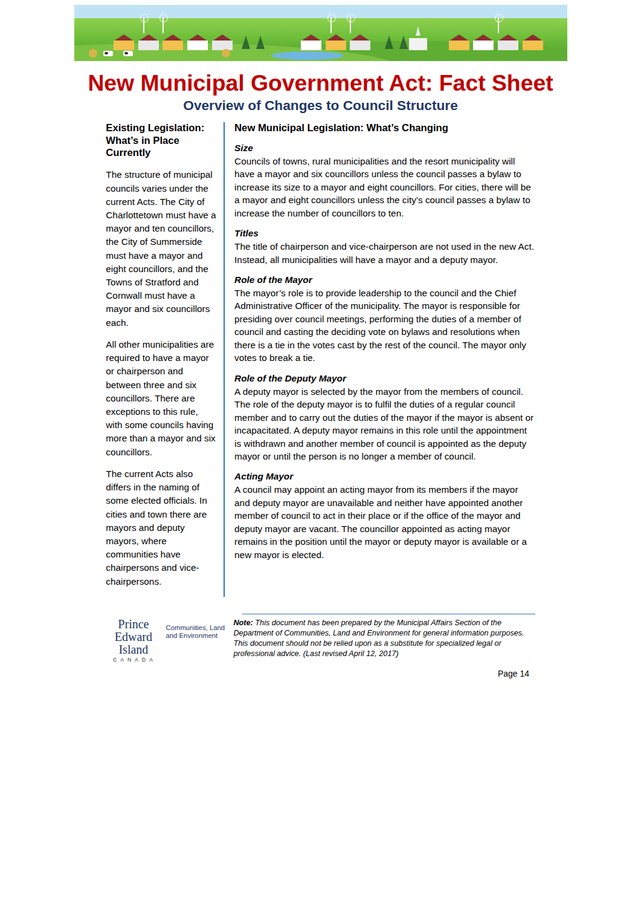New Municipal Government Act: Fact Sheet
Overview of Changes to Council Structure
Existing Legislation: What’s in Place Currently
The structure of municipal councils varies under the current Acts. The City of Charlottetown must have a mayor and ten councillors, the City of Summerside must have a mayor and eight councillors, and the Towns of Stratford and Cornwall must have a mayor and six councillors each.
All other municipalities are required to have a mayor or chairperson and between three and six councillors. There are exceptions to this rule, with some councils having more than a mayor and six councillors.
The current Acts also differs in the naming of some elected officials. In cities and town there are mayors and deputy mayors, where communities have chairpersons and vice-chairpersons.
New Municipal Legislation: What’s Changing
Size
Councils of towns, rural municipalities and the resort municipality will have a mayor and six councillors unless the council passes a bylaw to increase its size to a mayor and eight councillors. For cities, there will be a mayor and eight councillors unless the city’s council passes a bylaw to increase the number of councillors to ten.
Titles
The title of chairperson and vice-chairperson are not used in the new Act. Instead, all municipalities will have a mayor and a deputy mayor.
Role of the Mayor
The mayor’s role is to provide leadership to the council and the Chief Administrative Officer of the municipality. The mayor is responsible for presiding over council meetings, performing the duties of a member of council and casting the deciding vote on bylaws and resolutions when there is a tie in the votes cast by the rest of the council. The mayor only votes to break a tie.
Role of the Deputy Mayor
A deputy mayor is selected by the mayor from the members of council. The role of the deputy mayor is to fulfil the duties of a regular council member and to carry out the duties of the mayor if the mayor is absent or incapacitated. A deputy mayor remains in this role until the appointment is withdrawn and another member of council is appointed as the deputy mayor or until the person is no longer a member of council.
Acting Mayor
A council may appoint an acting mayor from its members if the mayor and deputy mayor are unavailable and neither have appointed another member of council to act in their place or if the office of the mayor and deputy mayor are vacant. The councillor appointed as acting mayor remains in the position until the mayor or deputy mayor is available or a new mayor is elected.
Prince
Edward
Island
C A N A D A
Communities, Land
and Environment
Note: This document has been prepared by the Municipal Affairs Section of the Department of Communities, Land and Environment for general information purposes. This document should not be relied upon as a substitute for specialized legal or professional advice. (Last revised April 12, 2017)
Page 14